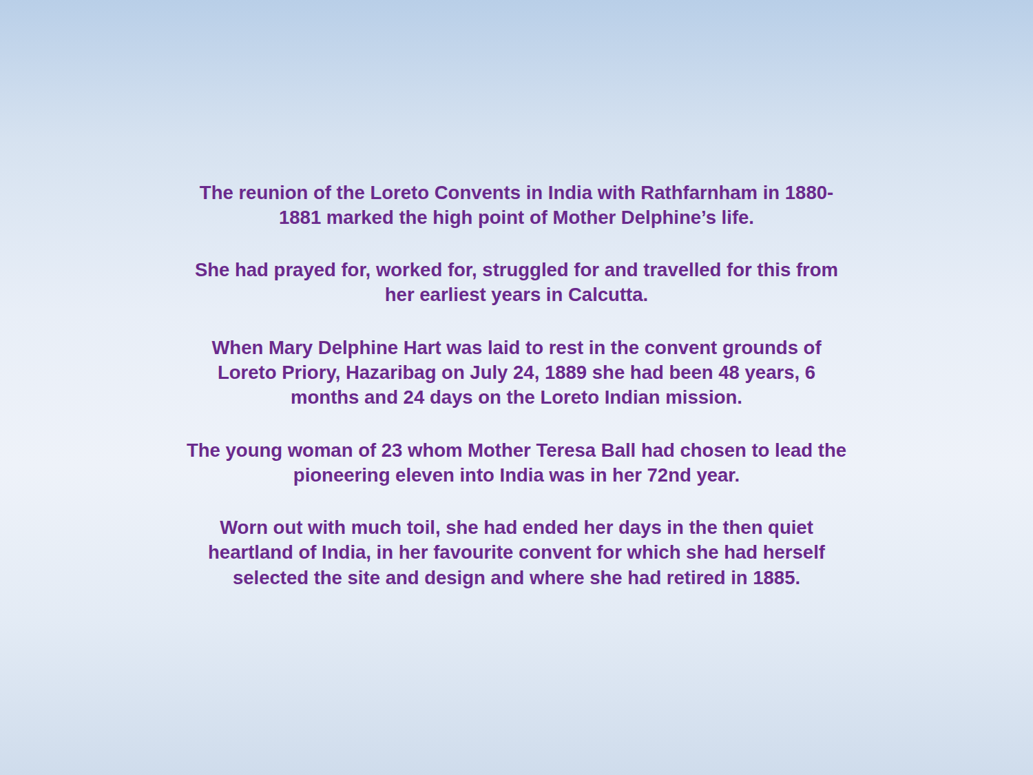The reunion of the Loreto Convents in India with Rathfarnham in 1880-1881 marked the high point of Mother Delphine’s life.
She had prayed for, worked for, struggled for and travelled for this from her earliest years in Calcutta.
When Mary Delphine Hart was laid to rest in the convent grounds of Loreto Priory, Hazaribag on July 24, 1889 she had been 48 years, 6 months and 24 days on the Loreto Indian mission.
The young woman of 23 whom Mother Teresa Ball had chosen to lead the pioneering eleven into India was in her 72nd year.
Worn out with much toil, she had ended her days in the then quiet heartland of India, in her favourite convent for which she had herself selected the site and design and where she had retired in 1885.